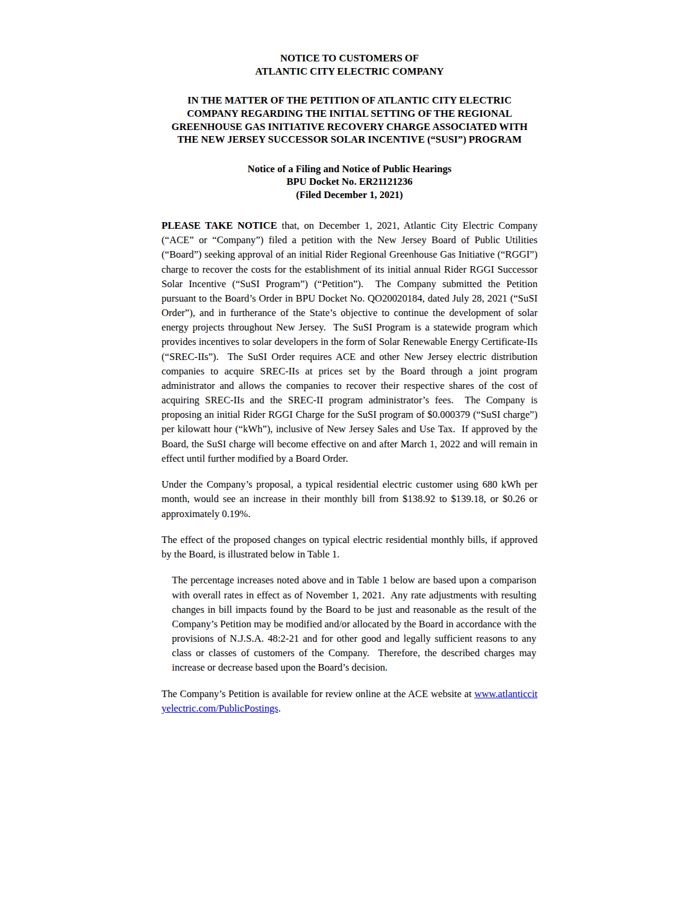Notice to Customers of
Atlantic City Electric Company
In the Matter of the Petition of Atlantic City Electric Company Regarding the Initial Setting of the Regional Greenhouse Gas Initiative Recovery Charge Associated with the New Jersey Successor Solar Incentive (“SuSI”) Program
Notice of a Filing and Notice of Public Hearings
BPU Docket No. ER21121236
(Filed December 1, 2021)
PLEASE TAKE NOTICE that, on December 1, 2021, Atlantic City Electric Company (“ACE” or “Company”) filed a petition with the New Jersey Board of Public Utilities (“Board”) seeking approval of an initial Rider Regional Greenhouse Gas Initiative (“RGGI”) charge to recover the costs for the establishment of its initial annual Rider RGGI Successor Solar Incentive (“SuSI Program”) (“Petition”). The Company submitted the Petition pursuant to the Board’s Order in BPU Docket No. QO20020184, dated July 28, 2021 (“SuSI Order”), and in furtherance of the State’s objective to continue the development of solar energy projects throughout New Jersey. The SuSI Program is a statewide program which provides incentives to solar developers in the form of Solar Renewable Energy Certificate-IIs (“SREC-IIs”). The SuSI Order requires ACE and other New Jersey electric distribution companies to acquire SREC-IIs at prices set by the Board through a joint program administrator and allows the companies to recover their respective shares of the cost of acquiring SREC-IIs and the SREC-II program administrator’s fees. The Company is proposing an initial Rider RGGI Charge for the SuSI program of $0.000379 (“SuSI charge”) per kilowatt hour (“kWh”), inclusive of New Jersey Sales and Use Tax. If approved by the Board, the SuSI charge will become effective on and after March 1, 2022 and will remain in effect until further modified by a Board Order.
Under the Company’s proposal, a typical residential electric customer using 680 kWh per month, would see an increase in their monthly bill from $138.92 to $139.18, or $0.26 or approximately 0.19%.
The effect of the proposed changes on typical electric residential monthly bills, if approved by the Board, is illustrated below in Table 1.
The percentage increases noted above and in Table 1 below are based upon a comparison with overall rates in effect as of November 1, 2021. Any rate adjustments with resulting changes in bill impacts found by the Board to be just and reasonable as the result of the Company’s Petition may be modified and/or allocated by the Board in accordance with the provisions of N.J.S.A. 48:2-21 and for other good and legally sufficient reasons to any class or classes of customers of the Company. Therefore, the described charges may increase or decrease based upon the Board’s decision.
The Company’s Petition is available for review online at the ACE website at www.atlanticcityelectric.com/PublicPostings.